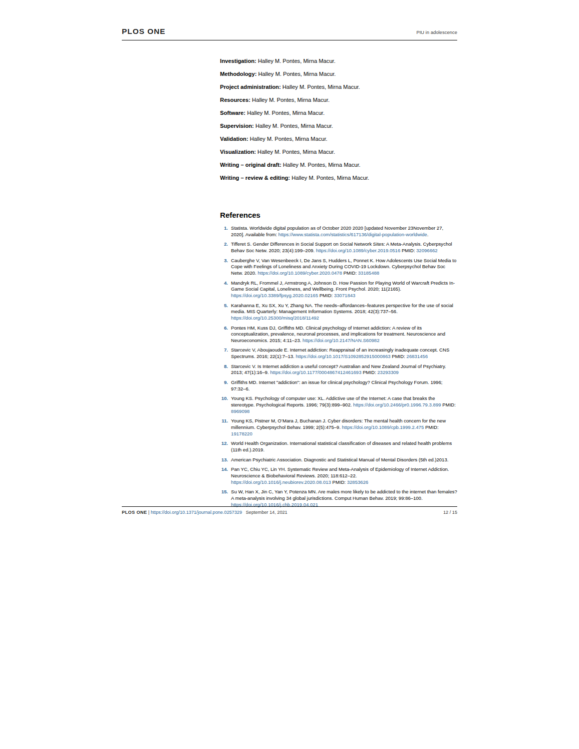PLOS ONE
PIU in adolescence
Investigation: Halley M. Pontes, Mirna Macur.
Methodology: Halley M. Pontes, Mirna Macur.
Project administration: Halley M. Pontes, Mirna Macur.
Resources: Halley M. Pontes, Mirna Macur.
Software: Halley M. Pontes, Mirna Macur.
Supervision: Halley M. Pontes, Mirna Macur.
Validation: Halley M. Pontes, Mirna Macur.
Visualization: Halley M. Pontes, Mirna Macur.
Writing – original draft: Halley M. Pontes, Mirna Macur.
Writing – review & editing: Halley M. Pontes, Mirna Macur.
References
1. Statista. Worldwide digital population as of October 2020 2020 [updated November 23November 27, 2020]. Available from: https://www.statista.com/statistics/617136/digital-population-worldwide.
2. Tifferet S. Gender Differences in Social Support on Social Network Sites: A Meta-Analysis. Cyberpsychol Behav Soc Netw. 2020; 23(4):199–209. https://doi.org/10.1089/cyber.2019.0516 PMID: 32096662
3. Cauberghe V, Van Wesenbeeck I, De Jans S, Hudders L, Ponnet K. How Adolescents Use Social Media to Cope with Feelings of Loneliness and Anxiety During COVID-19 Lockdown. Cyberpsychol Behav Soc Netw. 2020. https://doi.org/10.1089/cyber.2020.0478 PMID: 33185488
4. Mandryk RL, Frommel J, Armstrong A, Johnson D. How Passion for Playing World of Warcraft Predicts In-Game Social Capital, Loneliness, and Wellbeing. Front Psychol. 2020; 11(2165). https://doi.org/10.3389/fpsyg.2020.02165 PMID: 33071843
5. Karahanna E, Xu SX, Xu Y, Zhang NA. The needs–affordances–features perspective for the use of social media. MIS Quarterly: Management Information Systems. 2018; 42(3):737–56. https://doi.org/10.25300/misq/2018/11492
6. Pontes HM, Kuss DJ, Griffiths MD. Clinical psychology of Internet addiction: A review of its conceptualization, prevalence, neuronal processes, and implications for treatment. Neuroscience and Neuroeconomics. 2015; 4:11–23. https://doi.org/10.2147/NAN.S60982
7. Starcevic V, Aboujaoude E. Internet addiction: Reappraisal of an increasingly inadequate concept. CNS Spectrums. 2016; 22(1):7–13. https://doi.org/10.1017/S1092852915000863 PMID: 26831456
8. Starcevic V. Is Internet addiction a useful concept? Australian and New Zealand Journal of Psychiatry. 2013; 47(1):16–9. https://doi.org/10.1177/0004867412461693 PMID: 23293309
9. Griffiths MD. Internet "addiction": an issue for clinical psychology? Clinical Psychology Forum. 1996; 97:32–6.
10. Young KS. Psychology of computer use: XL. Addictive use of the Internet: A case that breaks the stereotype. Psychological Reports. 1996; 79(3):899–902. https://doi.org/10.2466/pr0.1996.79.3.899 PMID: 8969098
11. Young KS, Pistner M, O’Mara J, Buchanan J. Cyber disorders: The mental health concern for the new millennium. Cyberpsychol Behav. 1999; 2(5):475–9. https://doi.org/10.1089/cpb.1999.2.475 PMID: 19178220
12. World Health Organization. International statistical classification of diseases and related health problems (11th ed.).2019.
13. American Psychiatric Association. Diagnostic and Statistical Manual of Mental Disorders (5th ed.)2013.
14. Pan YC, Chiu YC, Lin YH. Systematic Review and Meta-Analysis of Epidemiology of Internet Addiction. Neuroscience & Biobehavioral Reviews. 2020; 118:612–22. https://doi.org/10.1016/j.neubiorev.2020.08.013 PMID: 32853626
15. Su W, Han X, Jin C, Yan Y, Potenza MN. Are males more likely to be addicted to the internet than females? A meta-analysis involving 34 global jurisdictions. Comput Human Behav. 2019; 99:86–100. https://doi.org/10.1016/j.chb.2019.04.021
PLOS ONE | https://doi.org/10.1371/journal.pone.0257329 September 14, 2021
12 / 15